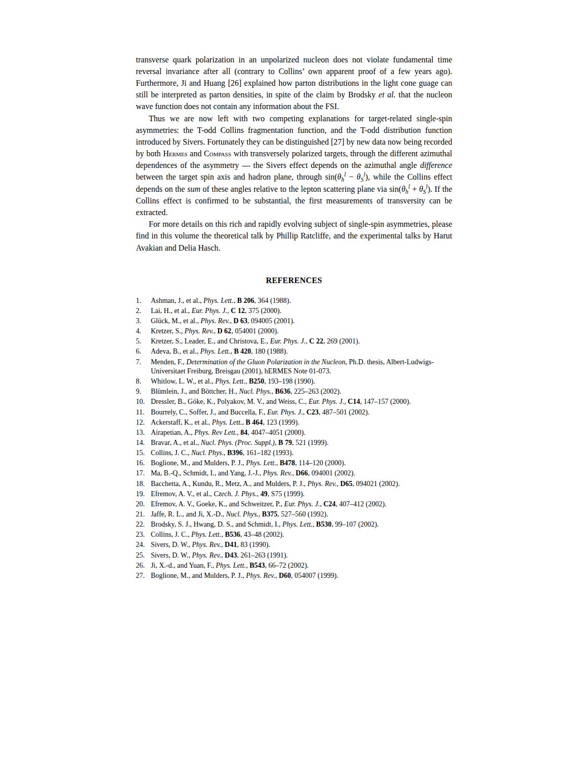transverse quark polarization in an unpolarized nucleon does not violate fundamental time reversal invariance after all (contrary to Collins’ own apparent proof of a few years ago). Furthermore, Ji and Huang [26] explained how parton distributions in the light cone guage can still be interpreted as parton densities, in spite of the claim by Brodsky et al. that the nucleon wave function does not contain any information about the FSI.
Thus we are now left with two competing explanations for target-related single-spin asymmetries: the T-odd Collins fragmentation function, and the T-odd distribution function introduced by Sivers. Fortunately they can be distinguished [27] by new data now being recorded by both Hermes and Compass with transversely polarized targets, through the different azimuthal dependences of the asymmetry — the Sivers effect depends on the azimuthal angle difference between the target spin axis and hadron plane, through sin(θhl − θSl), while the Collins effect depends on the sum of these angles relative to the lepton scattering plane via sin(θhl + θSl). If the Collins effect is confirmed to be substantial, the first measurements of transversity can be extracted.
For more details on this rich and rapidly evolving subject of single-spin asymmetries, please find in this volume the theoretical talk by Phillip Ratcliffe, and the experimental talks by Harut Avakian and Delia Hasch.
REFERENCES
1. Ashman, J., et al., Phys. Lett., B 206, 364 (1988).
2. Lai, H., et al., Eur. Phys. J., C 12, 375 (2000).
3. Glück, M., et al., Phys. Rev., D 63, 094005 (2001).
4. Kretzer, S., Phys. Rev., D 62, 054001 (2000).
5. Kretzer, S., Leader, E., and Christova, E., Eur. Phys. J., C 22, 269 (2001).
6. Adeva, B., et al., Phys. Lett., B 420, 180 (1988).
7. Menden, F., Determination of the Gluon Polarization in the Nucleon, Ph.D. thesis, Albert-Ludwigs-Universitaet Freiburg, Breisgau (2001), hERMES Note 01-073.
8. Whitlow, L. W., et al., Phys. Lett., B250, 193–198 (1990).
9. Blümlein, J., and Böttcher, H., Nucl. Phys., B636, 225–263 (2002).
10. Dressler, B., Göke, K., Polyakov, M. V., and Weiss, C., Eur. Phys. J., C14, 147–157 (2000).
11. Bourrely, C., Soffer, J., and Buccella, F., Eur. Phys. J., C23, 487–501 (2002).
12. Ackerstaff, K., et al., Phys. Lett., B 464, 123 (1999).
13. Airapetian, A., Phys. Rev Lett., 84, 4047–4051 (2000).
14. Bravar, A., et al., Nucl. Phys. (Proc. Suppl.), B 79, 521 (1999).
15. Collins, J. C., Nucl. Phys., B396, 161–182 (1993).
16. Boglione, M., and Mulders, P. J., Phys. Lett., B478, 114–120 (2000).
17. Ma, B.-Q., Schmidt, I., and Yang, J.-J., Phys. Rev., D66, 094001 (2002).
18. Bacchetta, A., Kundu, R., Metz, A., and Mulders, P. J., Phys. Rev., D65, 094021 (2002).
19. Efremov, A. V., et al., Czech. J. Phys., 49, S75 (1999).
20. Efremov, A. V., Goeke, K., and Schweitzer, P., Eur. Phys. J., C24, 407–412 (2002).
21. Jaffe, R. L., and Ji, X.-D., Nucl. Phys., B375, 527–560 (1992).
22. Brodsky, S. J., Hwang, D. S., and Schmidt, I., Phys. Lett., B530, 99–107 (2002).
23. Collins, J. C., Phys. Lett., B536, 43–48 (2002).
24. Sivers, D. W., Phys. Rev., D41, 83 (1990).
25. Sivers, D. W., Phys. Rev., D43, 261–263 (1991).
26. Ji, X.-d., and Yuan, F., Phys. Lett., B543, 66–72 (2002).
27. Boglione, M., and Mulders, P. J., Phys. Rev., D60, 054007 (1999).